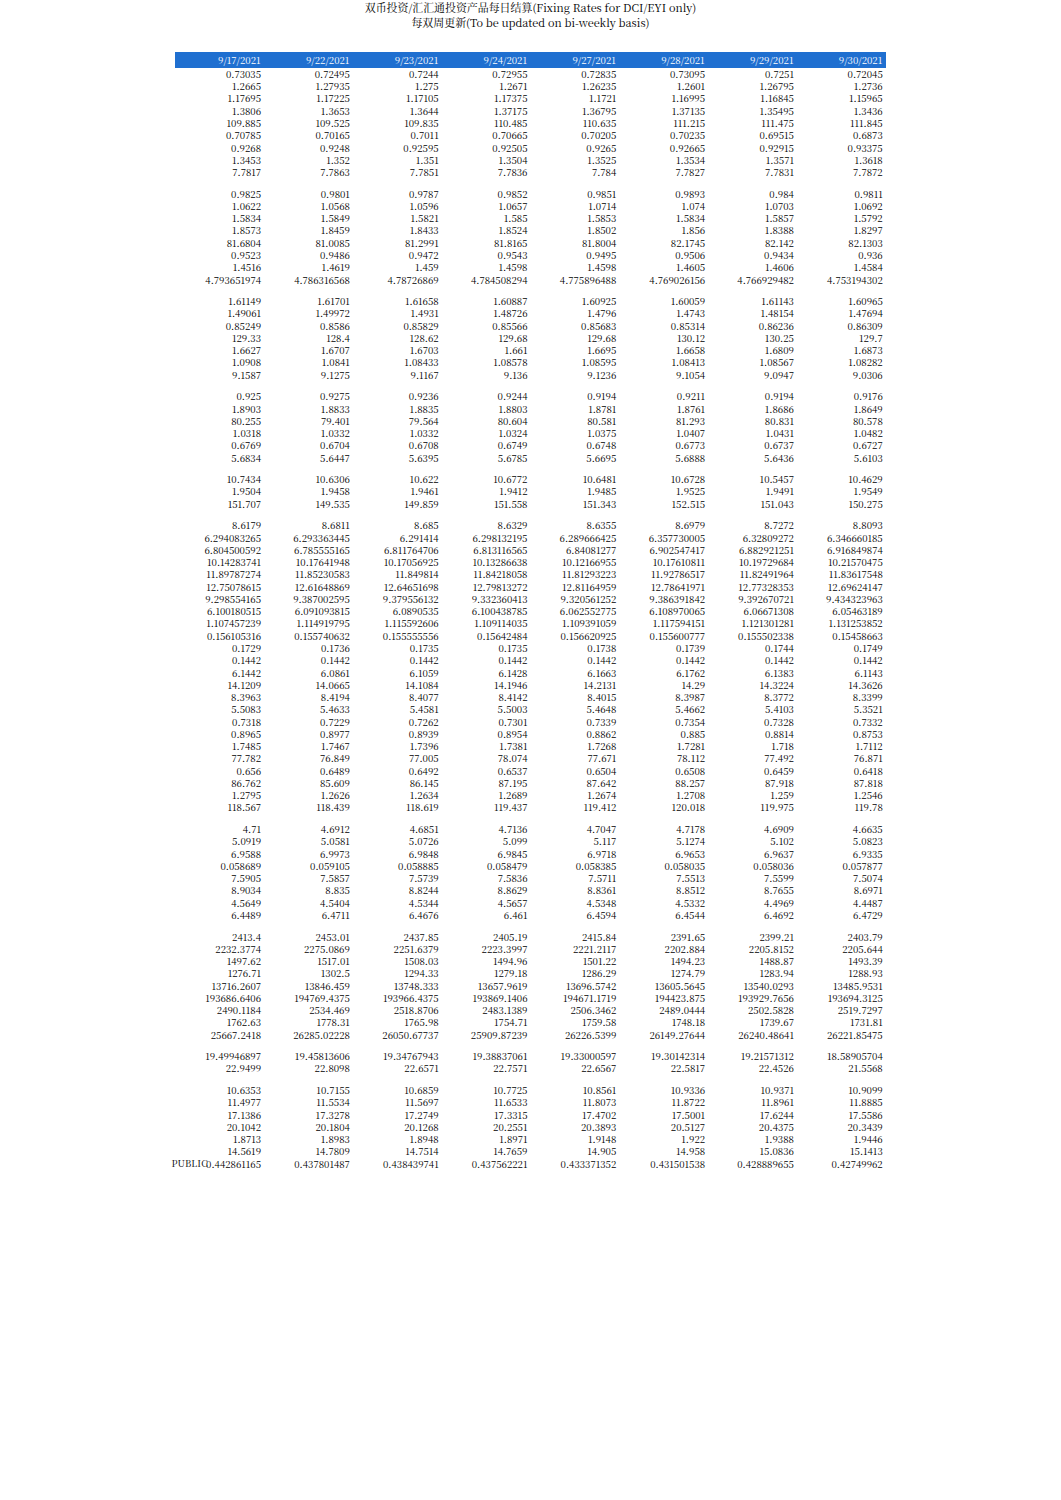双币投资/汇汇通投资产品每日结算(Fixing Rates for DCI/EYI only)
每双周更新(To be updated on bi-weekly basis)
| 9/17/2021 | 9/22/2021 | 9/23/2021 | 9/24/2021 | 9/27/2021 | 9/28/2021 | 9/29/2021 | 9/30/2021 |
| --- | --- | --- | --- | --- | --- | --- | --- |
| 0.73035 | 0.72495 | 0.7244 | 0.72955 | 0.72835 | 0.73095 | 0.7251 | 0.72045 |
| 1.2665 | 1.27935 | 1.275 | 1.2671 | 1.26235 | 1.2601 | 1.26795 | 1.2736 |
| 1.17695 | 1.17225 | 1.17105 | 1.17375 | 1.1721 | 1.16995 | 1.16845 | 1.15965 |
| 1.3806 | 1.3653 | 1.3644 | 1.37175 | 1.36795 | 1.37135 | 1.35495 | 1.3436 |
| 109.885 | 109.525 | 109.835 | 110.485 | 110.635 | 111.215 | 111.475 | 111.845 |
| 0.70785 | 0.70165 | 0.7011 | 0.70665 | 0.70205 | 0.70235 | 0.69515 | 0.6873 |
| 0.9268 | 0.9248 | 0.92595 | 0.92505 | 0.9265 | 0.92665 | 0.92915 | 0.93375 |
| 1.3453 | 1.352 | 1.351 | 1.3504 | 1.3525 | 1.3534 | 1.3571 | 1.3618 |
| 7.7817 | 7.7863 | 7.7851 | 7.7836 | 7.784 | 7.7827 | 7.7831 | 7.7872 |
| 0.9825 | 0.9801 | 0.9787 | 0.9852 | 0.9851 | 0.9893 | 0.984 | 0.9811 |
| 1.0622 | 1.0568 | 1.0596 | 1.0657 | 1.0714 | 1.074 | 1.0703 | 1.0692 |
| 1.5834 | 1.5849 | 1.5821 | 1.585 | 1.5853 | 1.5834 | 1.5857 | 1.5792 |
| 1.8573 | 1.8459 | 1.8433 | 1.8524 | 1.8502 | 1.856 | 1.8388 | 1.8297 |
| 81.6804 | 81.0085 | 81.2991 | 81.8165 | 81.8004 | 82.1745 | 82.142 | 82.1303 |
| 0.9523 | 0.9486 | 0.9472 | 0.9543 | 0.9495 | 0.9506 | 0.9434 | 0.936 |
| 1.4516 | 1.4619 | 1.459 | 1.4598 | 1.4598 | 1.4605 | 1.4606 | 1.4584 |
| 4.793651974 | 4.786316568 | 4.78726869 | 4.784508294 | 4.775896488 | 4.769026156 | 4.766929482 | 4.753194302 |
| 1.61149 | 1.61701 | 1.61658 | 1.60887 | 1.60925 | 1.60059 | 1.61143 | 1.60965 |
| 1.49061 | 1.49972 | 1.4931 | 1.48726 | 1.4796 | 1.4743 | 1.48154 | 1.47694 |
| 0.85249 | 0.8586 | 0.85829 | 0.85566 | 0.85683 | 0.85314 | 0.86236 | 0.86309 |
| 129.33 | 128.4 | 128.62 | 129.68 | 129.68 | 130.12 | 130.25 | 129.7 |
| 1.6627 | 1.6707 | 1.6703 | 1.661 | 1.6695 | 1.6658 | 1.6809 | 1.6873 |
| 1.0908 | 1.0841 | 1.08433 | 1.08578 | 1.08595 | 1.08413 | 1.08567 | 1.08282 |
| 9.1587 | 9.1275 | 9.1167 | 9.136 | 9.1236 | 9.1054 | 9.0947 | 9.0306 |
| 0.925 | 0.9275 | 0.9236 | 0.9244 | 0.9194 | 0.9211 | 0.9194 | 0.9176 |
| 1.8903 | 1.8833 | 1.8835 | 1.8803 | 1.8781 | 1.8761 | 1.8686 | 1.8649 |
| 80.255 | 79.401 | 79.564 | 80.604 | 80.581 | 81.293 | 80.831 | 80.578 |
| 1.0318 | 1.0332 | 1.0332 | 1.0324 | 1.0375 | 1.0407 | 1.0431 | 1.0482 |
| 0.6769 | 0.6704 | 0.6708 | 0.6749 | 0.6748 | 0.6773 | 0.6737 | 0.6727 |
| 5.6834 | 5.6447 | 5.6395 | 5.6785 | 5.6695 | 5.6888 | 5.6436 | 5.6103 |
| 10.7434 | 10.6306 | 10.622 | 10.6772 | 10.6481 | 10.6728 | 10.5457 | 10.4629 |
| 1.9504 | 1.9458 | 1.9461 | 1.9412 | 1.9485 | 1.9525 | 1.9491 | 1.9549 |
| 151.707 | 149.535 | 149.859 | 151.558 | 151.343 | 152.515 | 151.043 | 150.275 |
| 8.6179 | 8.6811 | 8.685 | 8.6329 | 8.6355 | 8.6979 | 8.7272 | 8.8093 |
| 6.294083265 | 6.293363445 | 6.291414 | 6.298132195 | 6.289666425 | 6.357730005 | 6.32809272 | 6.346660185 |
| 6.804500592 | 6.785555165 | 6.811764706 | 6.813116565 | 6.84081277 | 6.902547417 | 6.882921251 | 6.916849874 |
| 10.14283741 | 10.17641948 | 10.17056925 | 10.13286638 | 10.12166955 | 10.17610811 | 10.19729684 | 10.21570475 |
| 11.89787274 | 11.85230583 | 11.849814 | 11.84218058 | 11.81293223 | 11.92786517 | 11.82491964 | 11.83617548 |
| 12.75078615 | 12.61648869 | 12.64651698 | 12.79813272 | 12.81164959 | 12.78641971 | 12.77328353 | 12.69624147 |
| 9.298554165 | 9.387002595 | 9.379556132 | 9.332360413 | 9.320561252 | 9.386391842 | 9.392670721 | 9.434323963 |
| 6.100180515 | 6.091093815 | 6.0890535 | 6.100438785 | 6.062552775 | 6.108970065 | 6.06671308 | 6.05463189 |
| 1.107457239 | 1.114919795 | 1.115592606 | 1.109114035 | 1.109391059 | 1.117594151 | 1.121301281 | 1.131253852 |
| 0.156105316 | 0.155740632 | 0.155555556 | 0.15642484 | 0.156620925 | 0.155600777 | 0.155502338 | 0.15458663 |
| 0.1729 | 0.1736 | 0.1735 | 0.1735 | 0.1738 | 0.1739 | 0.1744 | 0.1749 |
| 0.1442 | 0.1442 | 0.1442 | 0.1442 | 0.1442 | 0.1442 | 0.1442 | 0.1442 |
| 6.1442 | 6.0861 | 6.1059 | 6.1428 | 6.1663 | 6.1762 | 6.1383 | 6.1143 |
| 14.1209 | 14.0665 | 14.1084 | 14.1946 | 14.2131 | 14.29 | 14.3224 | 14.3626 |
| 8.3963 | 8.4194 | 8.4077 | 8.4142 | 8.4015 | 8.3987 | 8.3772 | 8.3399 |
| 5.5083 | 5.4633 | 5.4581 | 5.5003 | 5.4648 | 5.4662 | 5.4103 | 5.3521 |
| 0.7318 | 0.7229 | 0.7262 | 0.7301 | 0.7339 | 0.7354 | 0.7328 | 0.7332 |
| 0.8965 | 0.8977 | 0.8939 | 0.8954 | 0.8862 | 0.885 | 0.8814 | 0.8753 |
| 1.7485 | 1.7467 | 1.7396 | 1.7381 | 1.7268 | 1.7281 | 1.718 | 1.7112 |
| 77.782 | 76.849 | 77.005 | 78.074 | 77.671 | 78.112 | 77.492 | 76.871 |
| 0.656 | 0.6489 | 0.6492 | 0.6537 | 0.6504 | 0.6508 | 0.6459 | 0.6418 |
| 86.762 | 85.609 | 86.145 | 87.195 | 87.642 | 88.257 | 87.918 | 87.818 |
| 1.2795 | 1.2626 | 1.2634 | 1.2689 | 1.2674 | 1.2708 | 1.259 | 1.2546 |
| 118.567 | 118.439 | 118.619 | 119.437 | 119.412 | 120.018 | 119.975 | 119.78 |
| 4.71 | 4.6912 | 4.6851 | 4.7136 | 4.7047 | 4.7178 | 4.6909 | 4.6635 |
| 5.0919 | 5.0581 | 5.0726 | 5.099 | 5.117 | 5.1274 | 5.102 | 5.0823 |
| 6.9588 | 6.9973 | 6.9848 | 6.9845 | 6.9718 | 6.9653 | 6.9637 | 6.9335 |
| 0.058689 | 0.059105 | 0.058885 | 0.058479 | 0.058385 | 0.058035 | 0.058036 | 0.057877 |
| 7.5905 | 7.5857 | 7.5739 | 7.5836 | 7.5711 | 7.5513 | 7.5599 | 7.5074 |
| 8.9034 | 8.835 | 8.8244 | 8.8629 | 8.8361 | 8.8512 | 8.7655 | 8.6971 |
| 4.5649 | 4.5404 | 4.5344 | 4.5657 | 4.5348 | 4.5332 | 4.4969 | 4.4487 |
| 6.4489 | 6.4711 | 6.4676 | 6.461 | 6.4594 | 6.4544 | 6.4692 | 6.4729 |
| 2413.4 | 2453.01 | 2437.85 | 2405.19 | 2415.84 | 2391.65 | 2399.21 | 2403.79 |
| 2232.3774 | 2275.0869 | 2251.6379 | 2223.3997 | 2221.2117 | 2202.884 | 2205.8152 | 2205.644 |
| 1497.62 | 1517.01 | 1508.03 | 1494.96 | 1501.22 | 1494.23 | 1488.87 | 1493.39 |
| 1276.71 | 1302.5 | 1294.33 | 1279.18 | 1286.29 | 1274.79 | 1283.94 | 1288.93 |
| 13716.2607 | 13846.459 | 13748.333 | 13657.9619 | 13696.5742 | 13605.5645 | 13540.0293 | 13485.9531 |
| 193686.6406 | 194769.4375 | 193966.4375 | 193869.1406 | 194671.1719 | 194423.875 | 193929.7656 | 193694.3125 |
| 2490.1184 | 2534.469 | 2518.8706 | 2483.1389 | 2506.3462 | 2489.0444 | 2502.5828 | 2519.7297 |
| 1762.63 | 1778.31 | 1765.98 | 1754.71 | 1759.58 | 1748.18 | 1739.67 | 1731.81 |
| 25667.2418 | 26285.02228 | 26050.67737 | 25909.87239 | 26226.5399 | 26149.27644 | 26240.48641 | 26221.85475 |
| 19.49946897 | 19.45813606 | 19.34767943 | 19.38837061 | 19.33000597 | 19.30142314 | 19.21571312 | 18.58905704 |
| 22.9499 | 22.8098 | 22.6571 | 22.7571 | 22.6567 | 22.5817 | 22.4526 | 21.5568 |
| 10.6353 | 10.7155 | 10.6859 | 10.7725 | 10.8561 | 10.9336 | 10.9371 | 10.9099 |
| 11.4977 | 11.5534 | 11.5697 | 11.6533 | 11.8073 | 11.8722 | 11.8961 | 11.8885 |
| 17.1386 | 17.3278 | 17.2749 | 17.3315 | 17.4702 | 17.5001 | 17.6244 | 17.5586 |
| 20.1042 | 20.1804 | 20.1268 | 20.2551 | 20.3893 | 20.5127 | 20.4375 | 20.3439 |
| 1.8713 | 1.8983 | 1.8948 | 1.8971 | 1.9148 | 1.922 | 1.9388 | 1.9446 |
| 14.5619 | 14.7809 | 14.7514 | 14.7659 | 14.905 | 14.958 | 15.0836 | 15.1413 |
| 0.442861165 | 0.437801487 | 0.438439741 | 0.437562221 | 0.433371352 | 0.431501538 | 0.428889655 | 0.42749962 |
PUBLIC